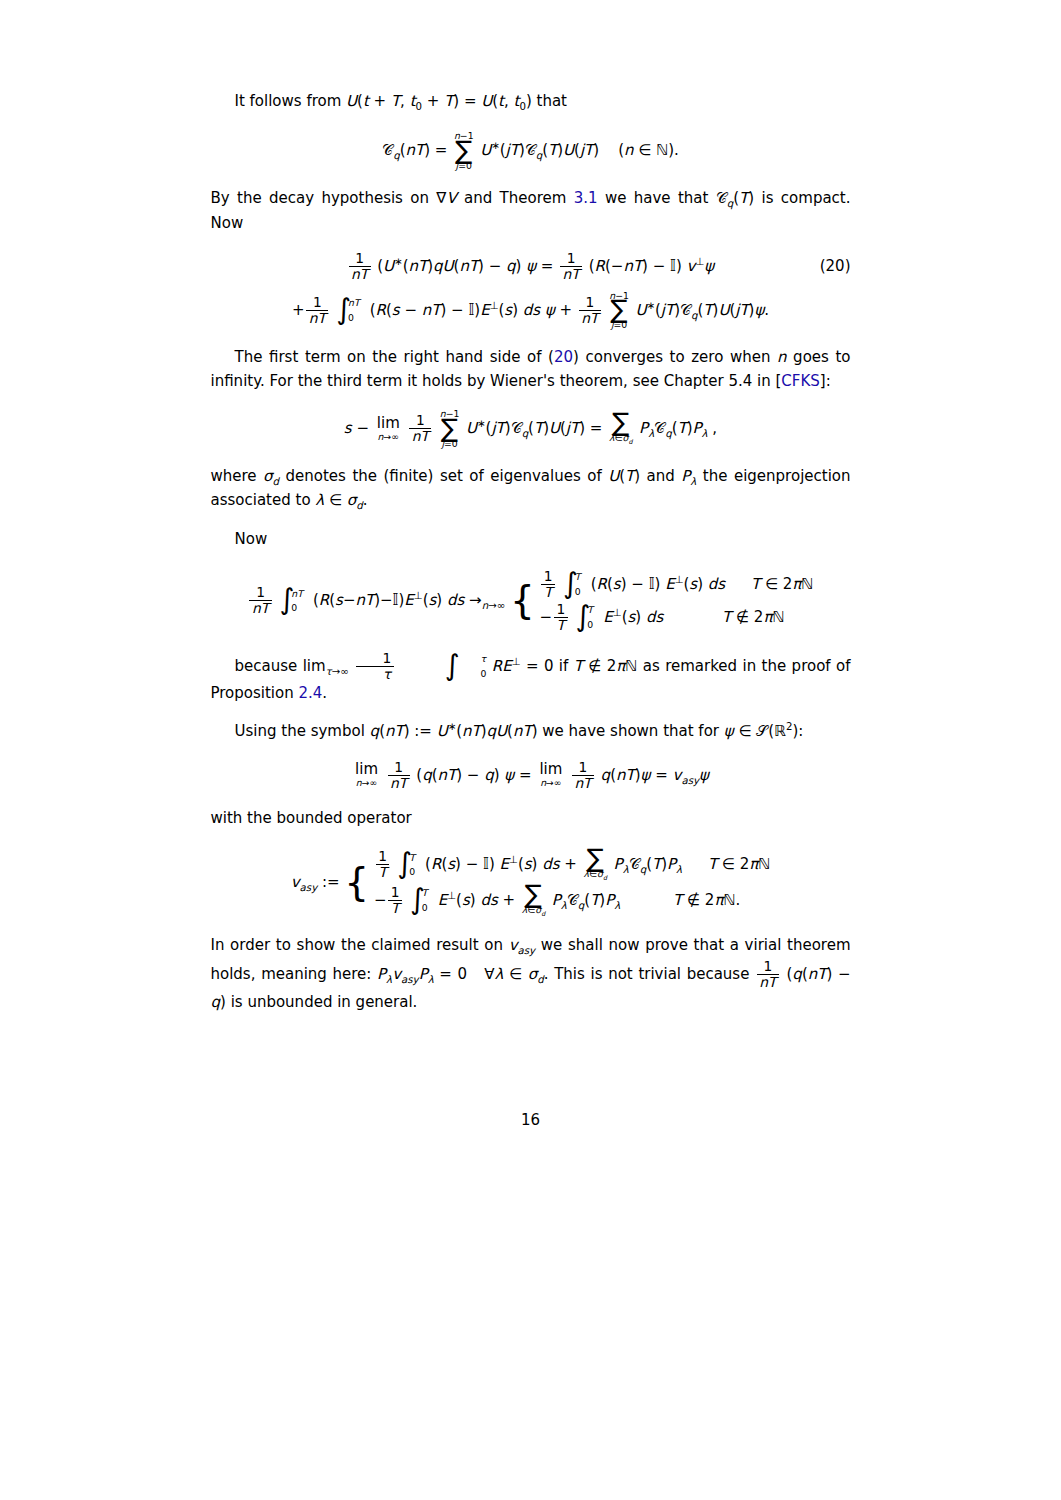It follows from U(t + T, t0 + T) = U(t, t0) that
𝒞q(nT) = n−1∑j=0 U∗(jT)𝒞q(T)U(jT) (n ∈ ℕ).
By the decay hypothesis on ∇V and Theorem 3.1 we have that 𝒞q(T) is compact. Now
1 nT (U∗(nT)qU(nT) − q) ψ = 1 nT (R(−nT) − 𝕀) v⊥ψ
(20)
+1 nT ∫nT 0 (R(s − nT) − 𝕀)E⊥(s) ds ψ + 1 nT n−1∑j=0 U∗(jT)𝒞q(T)U(jT)ψ.
The first term on the right hand side of (20) converges to zero when n goes to infinity. For the third term it holds by Wiener's theorem, see Chapter 5.4 in [CFKS]:
s − lim n→∞ 1 nT n−1∑j=0 U∗(jT)𝒞q(T)U(jT) = ∑λ∈σd Pλ𝒞q(T)Pλ ,
where σd denotes the (finite) set of eigenvalues of U(T) and Pλ the eigenprojection associated to λ ∈ σd.
Now
1 nT ∫nT 0 (R(s−nT)−𝕀)E⊥(s) ds →n→∞ {
1 T ∫T 0 (R(s) − 𝕀) E⊥(s) ds T ∈ 2π ℕ
−1 T ∫T 0 E⊥(s) ds T ∉ 2π ℕ
because limτ→∞ 1 τ∫τ 0 RE⊥ = 0 if T ∉ 2π ℕ as remarked in the proof of Proposition 2.4.
Using the symbol q(nT) := U∗(nT)qU(nT) we have shown that for ψ ∈ 𝒮(ℝ2):
lim n→∞ 1 nT (q(nT) − q) ψ = lim n→∞ 1 nT q(nT)ψ = vasyψ
with the bounded operator
vasy := {
1 T ∫T 0 (R(s) − 𝕀) E⊥(s) ds + ∑λ∈σd Pλ𝒞q(T)Pλ T ∈ 2π ℕ
−1 T ∫T 0 E⊥(s) ds + ∑λ∈σd Pλ𝒞q(T)Pλ T ∉ 2π ℕ.
In order to show the claimed result on vasy we shall now prove that a virial theorem holds, meaning here: PλvasyPλ = 0 ∀λ ∈ σd. This is not trivial because 1 nT (q(nT) − q) is unbounded in general.
16